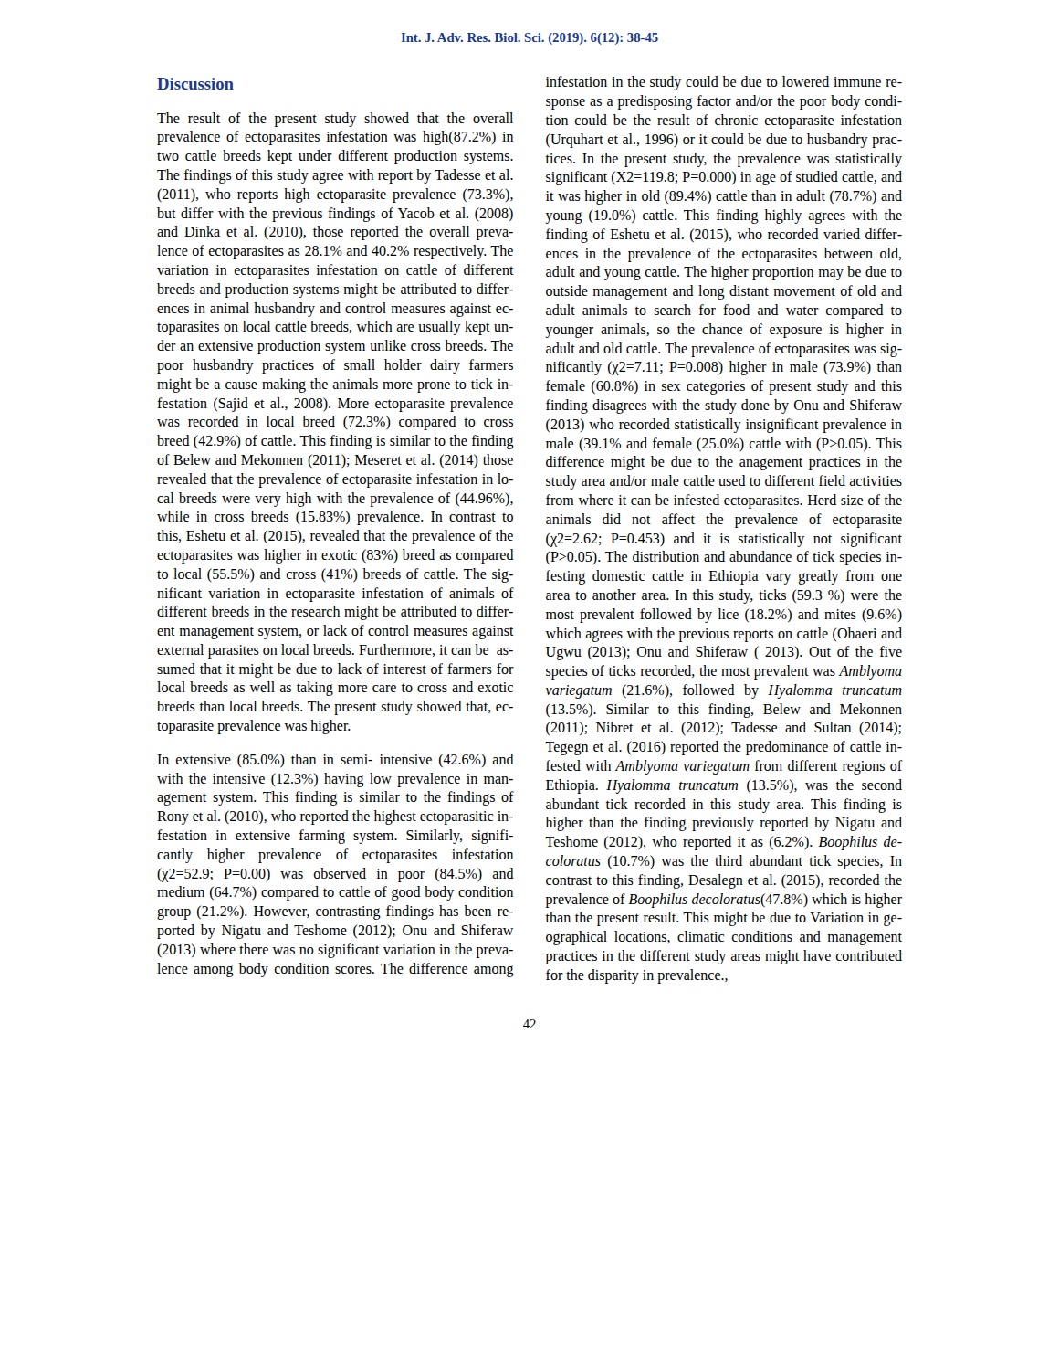Int. J. Adv. Res. Biol. Sci. (2019). 6(12): 38-45
Discussion
The result of the present study showed that the overall prevalence of ectoparasites infestation was high(87.2%) in two cattle breeds kept under different production systems. The findings of this study agree with report by Tadesse et al. (2011), who reports high ectoparasite prevalence (73.3%), but differ with the previous findings of Yacob et al. (2008) and Dinka et al. (2010), those reported the overall prevalence of ectoparasites as 28.1% and 40.2% respectively. The variation in ectoparasites infestation on cattle of different breeds and production systems might be attributed to differences in animal husbandry and control measures against ectoparasites on local cattle breeds, which are usually kept under an extensive production system unlike cross breeds. The poor husbandry practices of small holder dairy farmers might be a cause making the animals more prone to tick infestation (Sajid et al., 2008). More ectoparasite prevalence was recorded in local breed (72.3%) compared to cross breed (42.9%) of cattle. This finding is similar to the finding of Belew and Mekonnen (2011); Meseret et al. (2014) those revealed that the prevalence of ectoparasite infestation in local breeds were very high with the prevalence of (44.96%), while in cross breeds (15.83%) prevalence. In contrast to this, Eshetu et al. (2015), revealed that the prevalence of the ectoparasites was higher in exotic (83%) breed as compared to local (55.5%) and cross (41%) breeds of cattle. The significant variation in ectoparasite infestation of animals of different breeds in the research might be attributed to different management system, or lack of control measures against external parasites on local breeds. Furthermore, it can be assumed that it might be due to lack of interest of farmers for local breeds as well as taking more care to cross and exotic breeds than local breeds. The present study showed that, ectoparasite prevalence was higher.
In extensive (85.0%) than in semi- intensive (42.6%) and with the intensive (12.3%) having low prevalence in management system. This finding is similar to the findings of Rony et al. (2010), who reported the highest ectoparasitic infestation in extensive farming system. Similarly, significantly higher prevalence of ectoparasites infestation (χ2=52.9; P=0.00) was observed in poor (84.5%) and medium (64.7%) compared to cattle of good body condition group (21.2%). However, contrasting findings has been reported by Nigatu and Teshome (2012); Onu and Shiferaw (2013) where there was no significant variation in the prevalence among body condition scores. The difference among infestation in the study could be due to lowered immune response as a predisposing factor and/or the poor body condition could be the result of chronic ectoparasite infestation (Urquhart et al., 1996) or it could be due to husbandry practices. In the present study, the prevalence was statistically significant (X2=119.8; P=0.000) in age of studied cattle, and it was higher in old (89.4%) cattle than in adult (78.7%) and young (19.0%) cattle. This finding highly agrees with the finding of Eshetu et al. (2015), who recorded varied differences in the prevalence of the ectoparasites between old, adult and young cattle. The higher proportion may be due to outside management and long distant movement of old and adult animals to search for food and water compared to younger animals, so the chance of exposure is higher in adult and old cattle. The prevalence of ectoparasites was significantly (χ2=7.11; P=0.008) higher in male (73.9%) than female (60.8%) in sex categories of present study and this finding disagrees with the study done by Onu and Shiferaw (2013) who recorded statistically insignificant prevalence in male (39.1% and female (25.0%) cattle with (P>0.05). This difference might be due to the anagement practices in the study area and/or male cattle used to different field activities from where it can be infested ectoparasites. Herd size of the animals did not affect the prevalence of ectoparasite (χ2=2.62; P=0.453) and it is statistically not significant (P>0.05). The distribution and abundance of tick species infesting domestic cattle in Ethiopia vary greatly from one area to another area. In this study, ticks (59.3 %) were the most prevalent followed by lice (18.2%) and mites (9.6%) which agrees with the previous reports on cattle (Ohaeri and Ugwu (2013); Onu and Shiferaw ( 2013). Out of the five species of ticks recorded, the most prevalent was Amblyoma variegatum (21.6%), followed by Hyalomma truncatum (13.5%). Similar to this finding, Belew and Mekonnen (2011); Nibret et al. (2012); Tadesse and Sultan (2014); Tegegn et al. (2016) reported the predominance of cattle infested with Amblyoma variegatum from different regions of Ethiopia. Hyalomma truncatum (13.5%), was the second abundant tick recorded in this study area. This finding is higher than the finding previously reported by Nigatu and Teshome (2012), who reported it as (6.2%). Boophilus decoloratus (10.7%) was the third abundant tick species, In contrast to this finding, Desalegn et al. (2015), recorded the prevalence of Boophilus decoloratus(47.8%) which is higher than the present result. This might be due to Variation in geographical locations, climatic conditions and management practices in the different study areas might have contributed for the disparity in prevalence.,
42